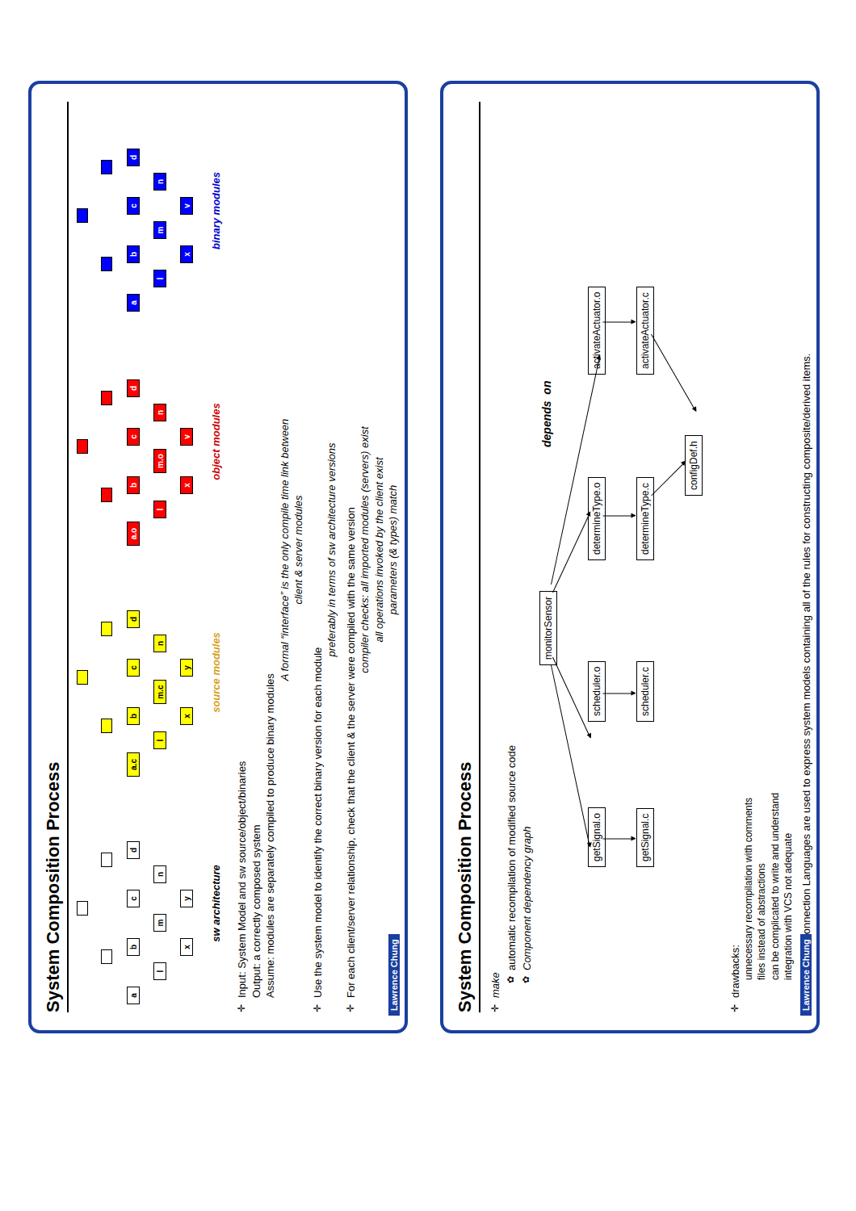System Composition Process
a
b
c
d
l
m
n
x
y
sw architecture
a.c
b
c
d
l
m.c
n
x
y
source modules
a.o
b
c
d
l
m.o
n
x
v
object modules
a
b
c
d
l
m
n
x
v
binary modules
Input: System Model and sw source/object/binaries
Output: a correctly composed system
Assume: modules are separately compiled to produce binary modules
A formal “interface” is the only compile time link between
client & server modules
Use the system model to identify the correct binary version for each module
preferably in terms of sw architecture versions
For each client/server relationship, check that the client & the server were compiled with the same version
compiler checks: all imported modules (servers) exist
all operations invoked by the client exist
parameters (& types) match
Lawrence Chung
System Composition Process
make
automatic recompilation of modified source code
Component dependency graph
monitorSensor
depends on
getSignal.o
scheduler.o
determineType.o
activateActuator.o
getSignal.c
scheduler.c
determineType.c
activateActuator.c
configDef.h
drawbacks:
unnecessary recompilation with comments
files instead of abstractions
can be complicated to write and understand
integration with VCS not adequate
Module Interconnection Languages are used to express system models containing all of the rules for constructing composite/derived items.
Lawrence Chung